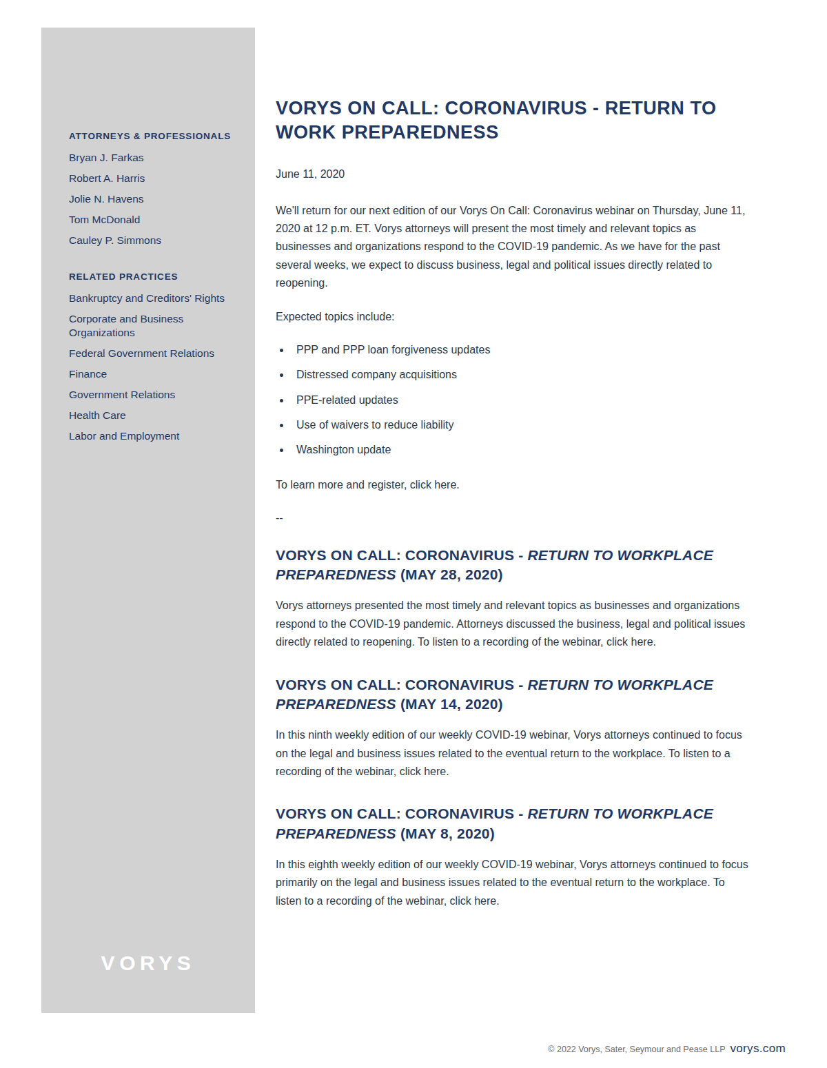Attorneys & Professionals
Bryan J. Farkas
Robert A. Harris
Jolie N. Havens
Tom McDonald
Cauley P. Simmons
Related Practices
Bankruptcy and Creditors' Rights
Corporate and Business Organizations
Federal Government Relations
Finance
Government Relations
Health Care
Labor and Employment
VORYS
Vorys on Call: Coronavirus - Return to Work Preparedness
June 11, 2020
We'll return for our next edition of our Vorys On Call: Coronavirus webinar on Thursday, June 11, 2020 at 12 p.m. ET. Vorys attorneys will present the most timely and relevant topics as businesses and organizations respond to the COVID-19 pandemic. As we have for the past several weeks, we expect to discuss business, legal and political issues directly related to reopening.
Expected topics include:
PPP and PPP loan forgiveness updates
Distressed company acquisitions
PPE-related updates
Use of waivers to reduce liability
Washington update
To learn more and register, click here.
--
Vorys on Call: Coronavirus - Return to Workplace Preparedness (May 28, 2020)
Vorys attorneys presented the most timely and relevant topics as businesses and organizations respond to the COVID-19 pandemic. Attorneys discussed the business, legal and political issues directly related to reopening. To listen to a recording of the webinar, click here.
Vorys on Call: Coronavirus - Return to Workplace Preparedness (May 14, 2020)
In this ninth weekly edition of our weekly COVID-19 webinar, Vorys attorneys continued to focus on the legal and business issues related to the eventual return to the workplace. To listen to a recording of the webinar, click here.
Vorys on Call: Coronavirus - Return to Workplace Preparedness (May 8, 2020)
In this eighth weekly edition of our weekly COVID-19 webinar, Vorys attorneys continued to focus primarily on the legal and business issues related to the eventual return to the workplace. To listen to a recording of the webinar, click here.
© 2022 Vorys, Sater, Seymour and Pease LLP vorys.com